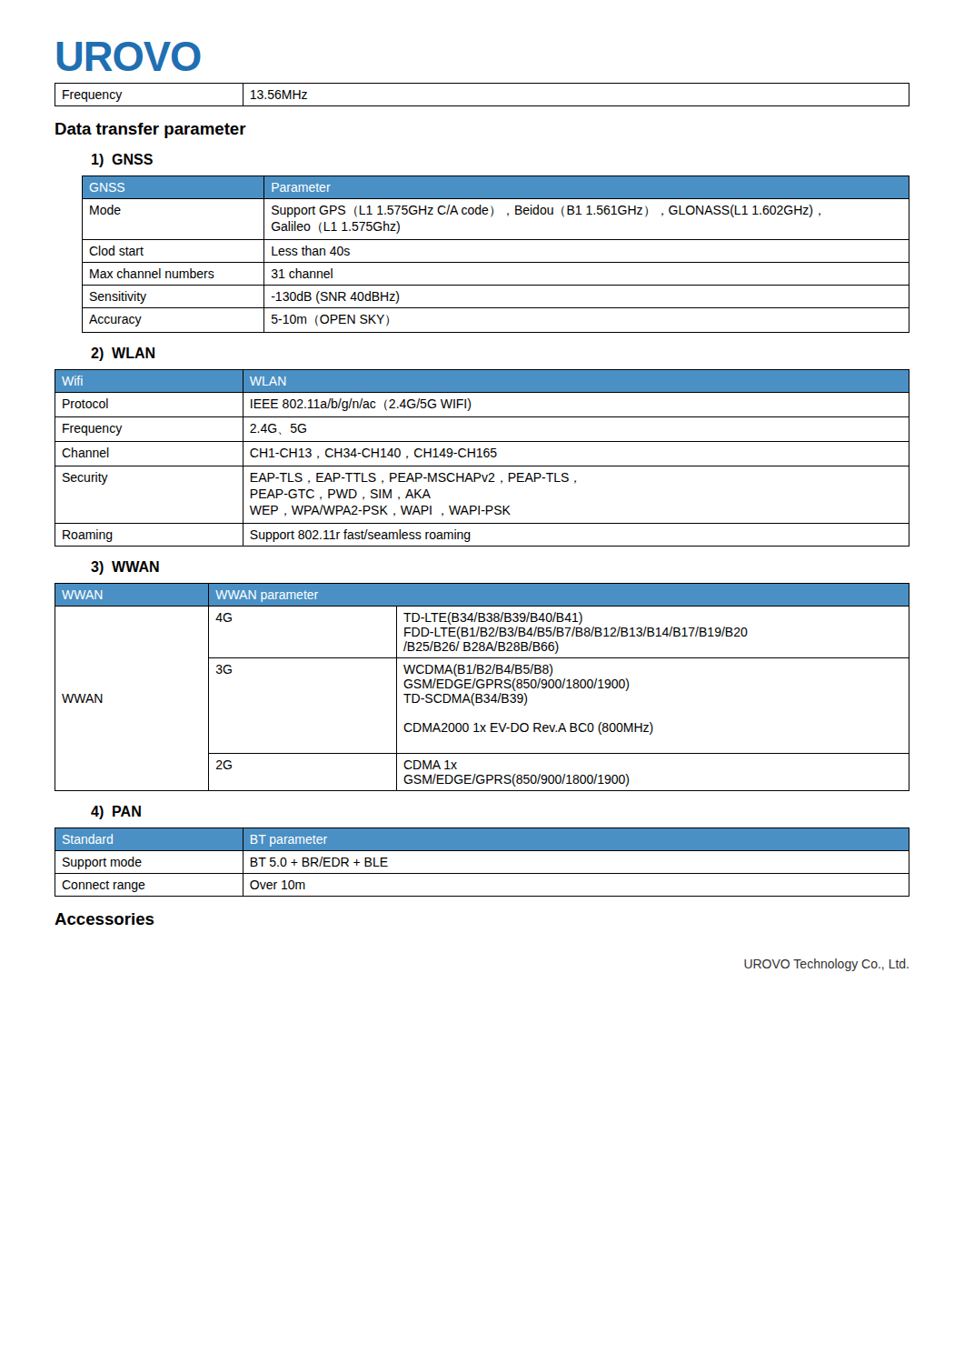UROVO
| Frequency | 13.56MHz |
Data transfer parameter
1) GNSS
| GNSS | Parameter |
| --- | --- |
| Mode | Support GPS（L1 1.575GHz C/A code），Beidou（B1 1.561GHz），GLONASS(L1 1.602GHz)， Galileo（L1 1.575Ghz) |
| Clod start | Less than 40s |
| Max channel numbers | 31 channel |
| Sensitivity | -130dB (SNR 40dBHz) |
| Accuracy | 5-10m（OPEN SKY） |
2) WLAN
| Wifi | WLAN |
| --- | --- |
| Protocol | IEEE 802.11a/b/g/n/ac（2.4G/5G WIFI) |
| Frequency | 2.4G、5G |
| Channel | CH1-CH13，CH34-CH140，CH149-CH165 |
| Security | EAP-TLS，EAP-TTLS，PEAP-MSCHAPv2，PEAP-TLS， PEAP-GTC，PWD，SIM，AKA WEP，WPA/WPA2-PSK，WAPI ，WAPI-PSK |
| Roaming | Support 802.11r fast/seamless roaming |
3) WWAN
| WWAN | WWAN parameter |
| --- | --- |
| WWAN | 4G | TD-LTE(B34/B38/B39/B40/B41) FDD-LTE(B1/B2/B3/B4/B5/B7/B8/B12/B13/B14/B17/B19/B20 /B25/B26/ B28A/B28B/B66) |
| 3G | WCDMA(B1/B2/B4/B5/B8) GSM/EDGE/GPRS(850/900/1800/1900) TD-SCDMA(B34/B39) CDMA2000 1x EV-DO Rev.A BC0 (800MHz) |
| 2G | CDMA 1x GSM/EDGE/GPRS(850/900/1800/1900) |
4) PAN
| Standard | BT parameter |
| --- | --- |
| Support mode | BT 5.0 + BR/EDR + BLE |
| Connect range | Over 10m |
Accessories
UROVO Technology Co., Ltd.